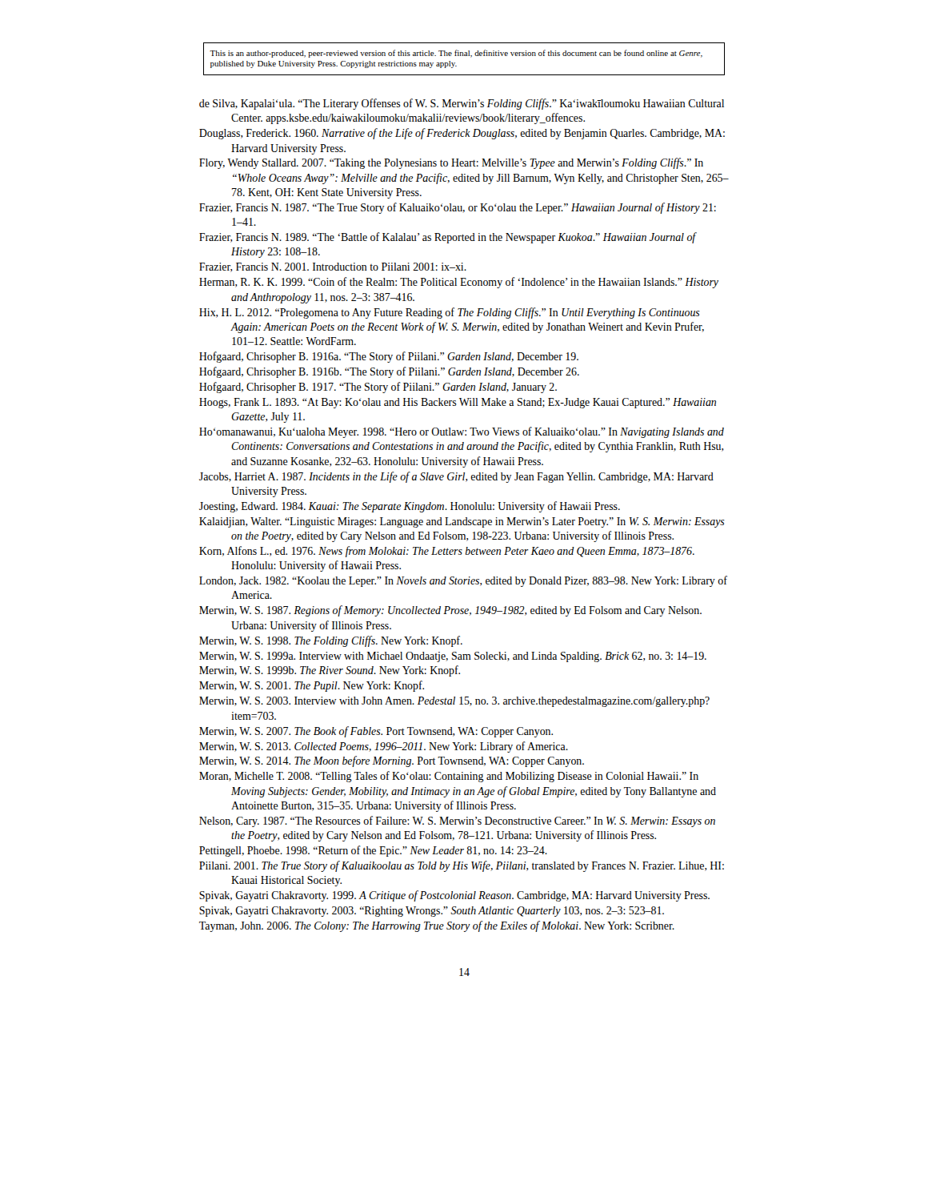This is an author-produced, peer-reviewed version of this article. The final, definitive version of this document can be found online at Genre, published by Duke University Press. Copyright restrictions may apply.
de Silva, Kapalaiʻula. “The Literary Offenses of W. S. Merwin’s Folding Cliffs.” Kaʻiwakīloumoku Hawaiian Cultural Center. apps.ksbe.edu/kaiwakiloumoku/makalii/reviews/book/literary_offences.
Douglass, Frederick. 1960. Narrative of the Life of Frederick Douglass, edited by Benjamin Quarles. Cambridge, MA: Harvard University Press.
Flory, Wendy Stallard. 2007. “Taking the Polynesians to Heart: Melville’s Typee and Merwin’s Folding Cliffs.” In “Whole Oceans Away”: Melville and the Pacific, edited by Jill Barnum, Wyn Kelly, and Christopher Sten, 265–78. Kent, OH: Kent State University Press.
Frazier, Francis N. 1987. “The True Story of Kaluaikoʻolau, or Koʻolau the Leper.” Hawaiian Journal of History 21: 1–41.
Frazier, Francis N. 1989. “The ‘Battle of Kalalau’ as Reported in the Newspaper Kuokoa.” Hawaiian Journal of History 23: 108–18.
Frazier, Francis N. 2001. Introduction to Piilani 2001: ix–xi.
Herman, R. K. K. 1999. “Coin of the Realm: The Political Economy of ‘Indolence’ in the Hawaiian Islands.” History and Anthropology 11, nos. 2–3: 387–416.
Hix, H. L. 2012. “Prolegomena to Any Future Reading of The Folding Cliffs.” In Until Everything Is Continuous Again: American Poets on the Recent Work of W. S. Merwin, edited by Jonathan Weinert and Kevin Prufer, 101–12. Seattle: WordFarm.
Hofgaard, Chrisopher B. 1916a. “The Story of Piilani.” Garden Island, December 19.
Hofgaard, Chrisopher B. 1916b. “The Story of Piilani.” Garden Island, December 26.
Hofgaard, Chrisopher B. 1917. “The Story of Piilani.” Garden Island, January 2.
Hoogs, Frank L. 1893. “At Bay: Koʻolau and His Backers Will Make a Stand; Ex-Judge Kauai Captured.” Hawaiian Gazette, July 11.
Hoʻomanawanui, Kuʻualoha Meyer. 1998. “Hero or Outlaw: Two Views of Kaluaikoʻolau.” In Navigating Islands and Continents: Conversations and Contestations in and around the Pacific, edited by Cynthia Franklin, Ruth Hsu, and Suzanne Kosanke, 232–63. Honolulu: University of Hawaii Press.
Jacobs, Harriet A. 1987. Incidents in the Life of a Slave Girl, edited by Jean Fagan Yellin. Cambridge, MA: Harvard University Press.
Joesting, Edward. 1984. Kauai: The Separate Kingdom. Honolulu: University of Hawaii Press.
Kalaidjian, Walter. “Linguistic Mirages: Language and Landscape in Merwin’s Later Poetry.” In W. S. Merwin: Essays on the Poetry, edited by Cary Nelson and Ed Folsom, 198-223. Urbana: University of Illinois Press.
Korn, Alfons L., ed. 1976. News from Molokai: The Letters between Peter Kaeo and Queen Emma, 1873–1876. Honolulu: University of Hawaii Press.
London, Jack. 1982. “Koolau the Leper.” In Novels and Stories, edited by Donald Pizer, 883–98. New York: Library of America.
Merwin, W. S. 1987. Regions of Memory: Uncollected Prose, 1949–1982, edited by Ed Folsom and Cary Nelson. Urbana: University of Illinois Press.
Merwin, W. S. 1998. The Folding Cliffs. New York: Knopf.
Merwin, W. S. 1999a. Interview with Michael Ondaatje, Sam Solecki, and Linda Spalding. Brick 62, no. 3: 14–19.
Merwin, W. S. 1999b. The River Sound. New York: Knopf.
Merwin, W. S. 2001. The Pupil. New York: Knopf.
Merwin, W. S. 2003. Interview with John Amen. Pedestal 15, no. 3. archive.thepedestalmagazine.com/gallery.php?item=703.
Merwin, W. S. 2007. The Book of Fables. Port Townsend, WA: Copper Canyon.
Merwin, W. S. 2013. Collected Poems, 1996–2011. New York: Library of America.
Merwin, W. S. 2014. The Moon before Morning. Port Townsend, WA: Copper Canyon.
Moran, Michelle T. 2008. “Telling Tales of Koʻolau: Containing and Mobilizing Disease in Colonial Hawaii.” In Moving Subjects: Gender, Mobility, and Intimacy in an Age of Global Empire, edited by Tony Ballantyne and Antoinette Burton, 315–35. Urbana: University of Illinois Press.
Nelson, Cary. 1987. “The Resources of Failure: W. S. Merwin’s Deconstructive Career.” In W. S. Merwin: Essays on the Poetry, edited by Cary Nelson and Ed Folsom, 78–121. Urbana: University of Illinois Press.
Pettingell, Phoebe. 1998. “Return of the Epic.” New Leader 81, no. 14: 23–24.
Piilani. 2001. The True Story of Kaluaikoolau as Told by His Wife, Piilani, translated by Frances N. Frazier. Lihue, HI: Kauai Historical Society.
Spivak, Gayatri Chakravorty. 1999. A Critique of Postcolonial Reason. Cambridge, MA: Harvard University Press.
Spivak, Gayatri Chakravorty. 2003. “Righting Wrongs.” South Atlantic Quarterly 103, nos. 2–3: 523–81.
Tayman, John. 2006. The Colony: The Harrowing True Story of the Exiles of Molokai. New York: Scribner.
14